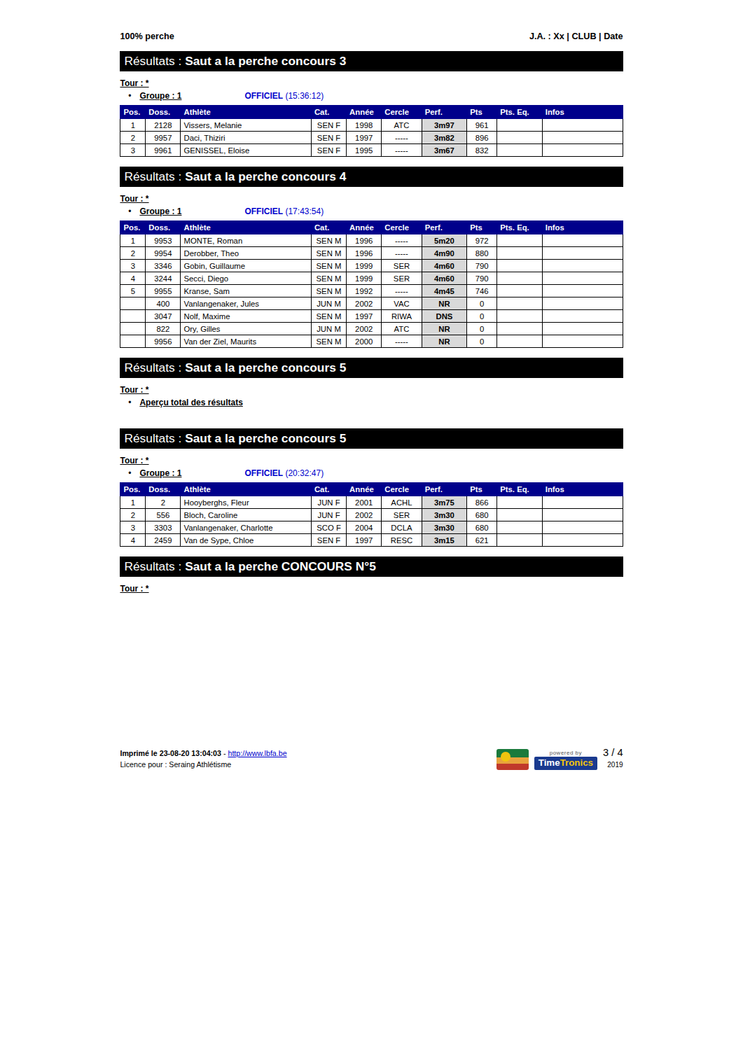100% perche
J.A. : Xx | CLUB | Date
Résultats : Saut a la perche concours 3
Tour : *
• Groupe : 1 OFFICIEL (15:36:12)
| Pos. | Doss. | Athlète | Cat. | Année | Cercle | Perf. | Pts | Pts. Eq. | Infos |
| --- | --- | --- | --- | --- | --- | --- | --- | --- | --- |
| 1 | 2128 | Vissers, Melanie | SEN F | 1998 | ATC | 3m97 | 961 | | |
| 2 | 9957 | Daci, Thiziri | SEN F | 1997 | ----- | 3m82 | 896 | | |
| 3 | 9961 | GENISSEL, Eloise | SEN F | 1995 | ----- | 3m67 | 832 | | |
Résultats : Saut a la perche concours 4
Tour : *
• Groupe : 1 OFFICIEL (17:43:54)
| Pos. | Doss. | Athlète | Cat. | Année | Cercle | Perf. | Pts | Pts. Eq. | Infos |
| --- | --- | --- | --- | --- | --- | --- | --- | --- | --- |
| 1 | 9953 | MONTE, Roman | SEN M | 1996 | ----- | 5m20 | 972 | | |
| 2 | 9954 | Derobber, Theo | SEN M | 1996 | ----- | 4m90 | 880 | | |
| 3 | 3346 | Gobin, Guillaume | SEN M | 1999 | SER | 4m60 | 790 | | |
| 4 | 3244 | Secci, Diego | SEN M | 1999 | SER | 4m60 | 790 | | |
| 5 | 9955 | Kranse, Sam | SEN M | 1992 | ----- | 4m45 | 746 | | |
| | 400 | Vanlangenaker, Jules | JUN M | 2002 | VAC | NR | 0 | | |
| | 3047 | Nolf, Maxime | SEN M | 1997 | RIWA | DNS | 0 | | |
| | 822 | Ory, Gilles | JUN M | 2002 | ATC | NR | 0 | | |
| | 9956 | Van der Ziel, Maurits | SEN M | 2000 | ----- | NR | 0 | | |
Résultats : Saut a la perche concours 5
Tour : *
• Aperçu total des résultats
Résultats : Saut a la perche concours 5
Tour : *
• Groupe : 1 OFFICIEL (20:32:47)
| Pos. | Doss. | Athlète | Cat. | Année | Cercle | Perf. | Pts | Pts. Eq. | Infos |
| --- | --- | --- | --- | --- | --- | --- | --- | --- | --- |
| 1 | 2 | Hooyberghs, Fleur | JUN F | 2001 | ACHL | 3m75 | 866 | | |
| 2 | 556 | Bloch, Caroline | JUN F | 2002 | SER | 3m30 | 680 | | |
| 3 | 3303 | Vanlangenaker, Charlotte | SCO F | 2004 | DCLA | 3m30 | 680 | | |
| 4 | 2459 | Van de Sype, Chloe | SEN F | 1997 | RESC | 3m15 | 621 | | |
Résultats : Saut a la perche CONCOURS N°5
Tour : *
Imprimé le 23-08-20 13:04:03 - http://www.lbfa.be
Licence pour : Seraing Athlétisme
powered by
TimeTronics
3 / 4
2019